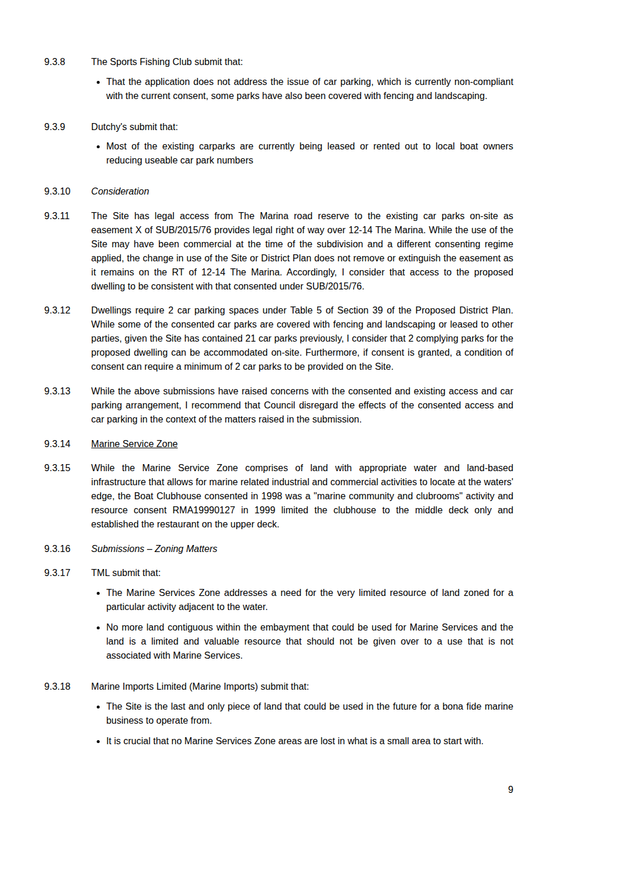9.3.8
The Sports Fishing Club submit that:
That the application does not address the issue of car parking, which is currently non-compliant with the current consent, some parks have also been covered with fencing and landscaping.
9.3.9
Dutchy's submit that:
Most of the existing carparks are currently being leased or rented out to local boat owners reducing useable car park numbers
9.3.10
Consideration
9.3.11
The Site has legal access from The Marina road reserve to the existing car parks on-site as easement X of SUB/2015/76 provides legal right of way over 12-14 The Marina. While the use of the Site may have been commercial at the time of the subdivision and a different consenting regime applied, the change in use of the Site or District Plan does not remove or extinguish the easement as it remains on the RT of 12-14 The Marina. Accordingly, I consider that access to the proposed dwelling to be consistent with that consented under SUB/2015/76.
9.3.12
Dwellings require 2 car parking spaces under Table 5 of Section 39 of the Proposed District Plan. While some of the consented car parks are covered with fencing and landscaping or leased to other parties, given the Site has contained 21 car parks previously, I consider that 2 complying parks for the proposed dwelling can be accommodated on-site. Furthermore, if consent is granted, a condition of consent can require a minimum of 2 car parks to be provided on the Site.
9.3.13
While the above submissions have raised concerns with the consented and existing access and car parking arrangement, I recommend that Council disregard the effects of the consented access and car parking in the context of the matters raised in the submission.
9.3.14
Marine Service Zone
9.3.15
While the Marine Service Zone comprises of land with appropriate water and land-based infrastructure that allows for marine related industrial and commercial activities to locate at the waters' edge, the Boat Clubhouse consented in 1998 was a "marine community and clubrooms" activity and resource consent RMA19990127 in 1999 limited the clubhouse to the middle deck only and established the restaurant on the upper deck.
9.3.16
Submissions – Zoning Matters
9.3.17
TML submit that:
The Marine Services Zone addresses a need for the very limited resource of land zoned for a particular activity adjacent to the water.
No more land contiguous within the embayment that could be used for Marine Services and the land is a limited and valuable resource that should not be given over to a use that is not associated with Marine Services.
9.3.18
Marine Imports Limited (Marine Imports) submit that:
The Site is the last and only piece of land that could be used in the future for a bona fide marine business to operate from.
It is crucial that no Marine Services Zone areas are lost in what is a small area to start with.
9